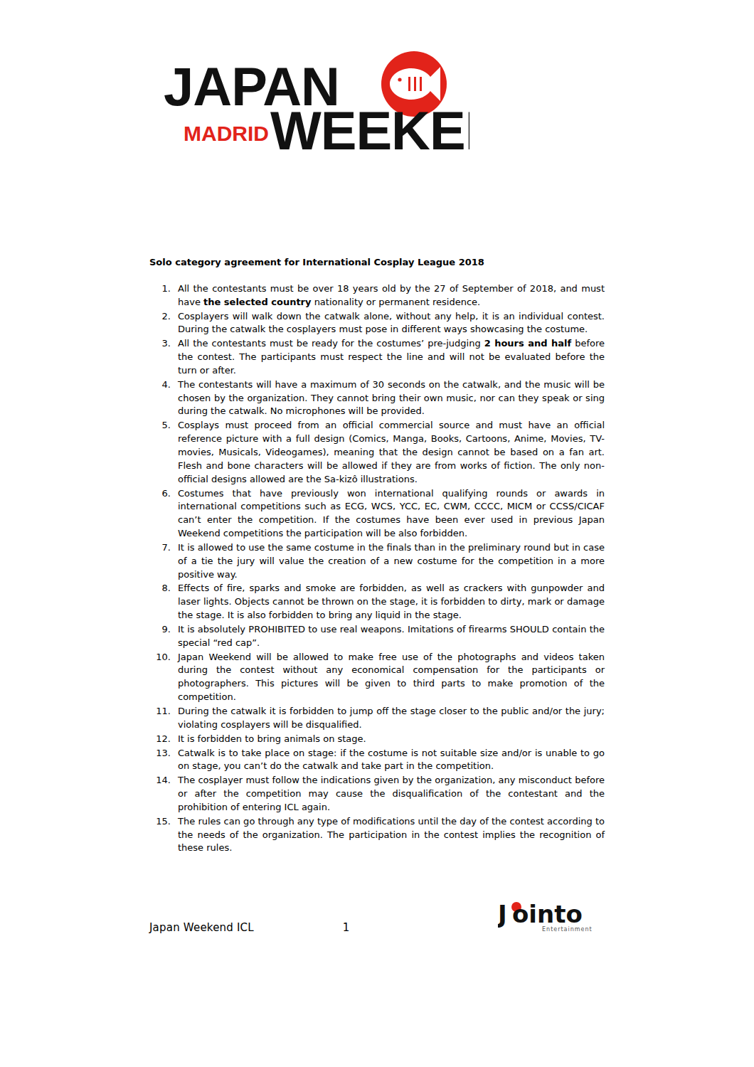JAPAN MADRID WEEKEND
Solo category agreement for International Cosplay League 2018
All the contestants must be over 18 years old by the 27 of September of 2018, and must have the selected country nationality or permanent residence.
Cosplayers will walk down the catwalk alone, without any help, it is an individual contest. During the catwalk the cosplayers must pose in different ways showcasing the costume.
All the contestants must be ready for the costumes’ pre-judging 2 hours and half before the contest. The participants must respect the line and will not be evaluated before the turn or after.
The contestants will have a maximum of 30 seconds on the catwalk, and the music will be chosen by the organization. They cannot bring their own music, nor can they speak or sing during the catwalk. No microphones will be provided.
Cosplays must proceed from an official commercial source and must have an official reference picture with a full design (Comics, Manga, Books, Cartoons, Anime, Movies, TV-movies, Musicals, Videogames), meaning that the design cannot be based on a fan art. Flesh and bone characters will be allowed if they are from works of fiction. The only non-official designs allowed are the Sa-kizô illustrations.
Costumes that have previously won international qualifying rounds or awards in international competitions such as ECG, WCS, YCC, EC, CWM, CCCC, MICM or CCSS/CICAF can’t enter the competition. If the costumes have been ever used in previous Japan Weekend competitions the participation will be also forbidden.
It is allowed to use the same costume in the finals than in the preliminary round but in case of a tie the jury will value the creation of a new costume for the competition in a more positive way.
Effects of fire, sparks and smoke are forbidden, as well as crackers with gunpowder and laser lights. Objects cannot be thrown on the stage, it is forbidden to dirty, mark or damage the stage. It is also forbidden to bring any liquid in the stage.
It is absolutely PROHIBITED to use real weapons. Imitations of firearms SHOULD contain the special “red cap”.
Japan Weekend will be allowed to make free use of the photographs and videos taken during the contest without any economical compensation for the participants or photographers. This pictures will be given to third parts to make promotion of the competition.
During the catwalk it is forbidden to jump off the stage closer to the public and/or the jury; violating cosplayers will be disqualified.
It is forbidden to bring animals on stage.
Catwalk is to take place on stage: if the costume is not suitable size and/or is unable to go on stage, you can’t do the catwalk and take part in the competition.
The cosplayer must follow the indications given by the organization, any misconduct before or after the competition may cause the disqualification of the contestant and the prohibition of entering ICL again.
The rules can go through any type of modifications until the day of the contest according to the needs of the organization. The participation in the contest implies the recognition of these rules.
Japan Weekend ICL 1
J ointo Entertainment